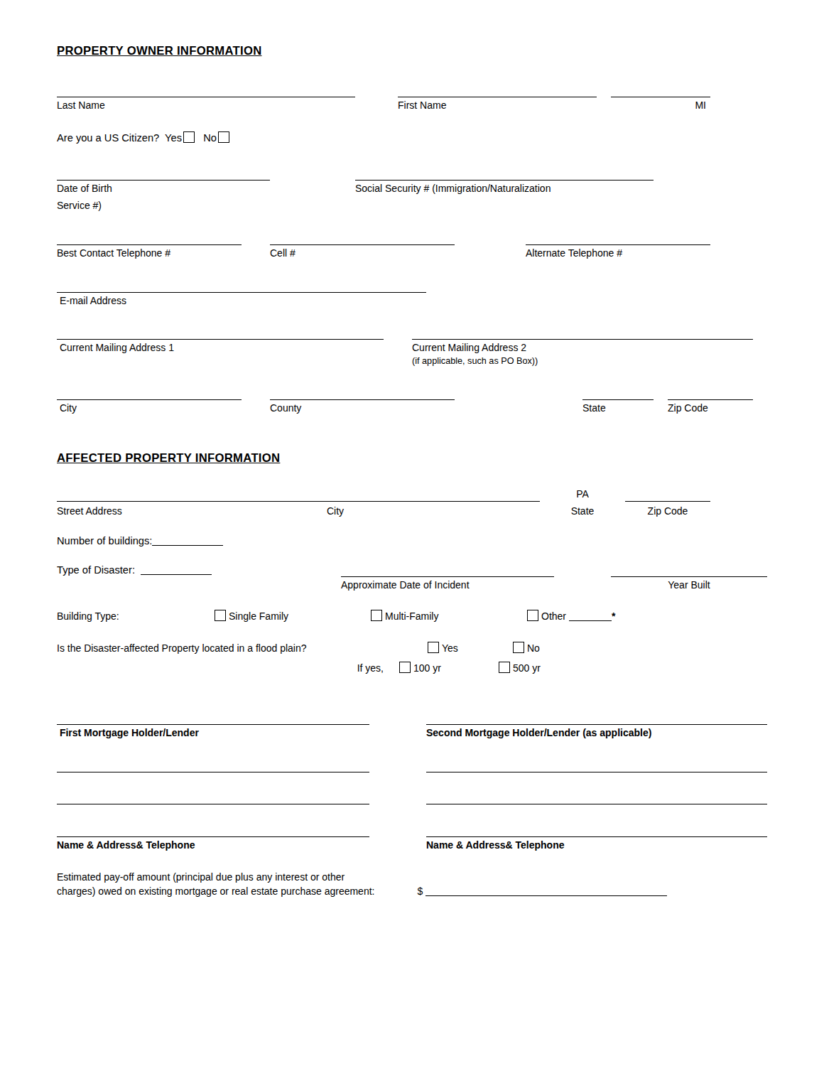PROPERTY OWNER INFORMATION
Last Name
First Name
MI
Are you a US Citizen? Yes No
Date of Birth
Social Security # (Immigration/Naturalization
Service #)
Best Contact Telephone #
Cell #
Alternate Telephone #
E-mail Address
Current Mailing Address 1
Current Mailing Address 2 (if applicable, such as PO Box))
City
County
State
Zip Code
AFFECTED PROPERTY INFORMATION
PA
Street Address
City
State
Zip Code
Number of buildings:
Type of Disaster:
Approximate Date of Incident
Year Built
Building Type:
Single Family
Multi-Family
Other *
Is the Disaster-affected Property located in a flood plain?
Yes
No
If yes,
100 yr
500 yr
First Mortgage Holder/Lender
Second Mortgage Holder/Lender (as applicable)
Name & Address& Telephone
Name & Address& Telephone
Estimated pay-off amount (principal due plus any interest or other
charges) owed on existing mortgage or real estate purchase agreement:$